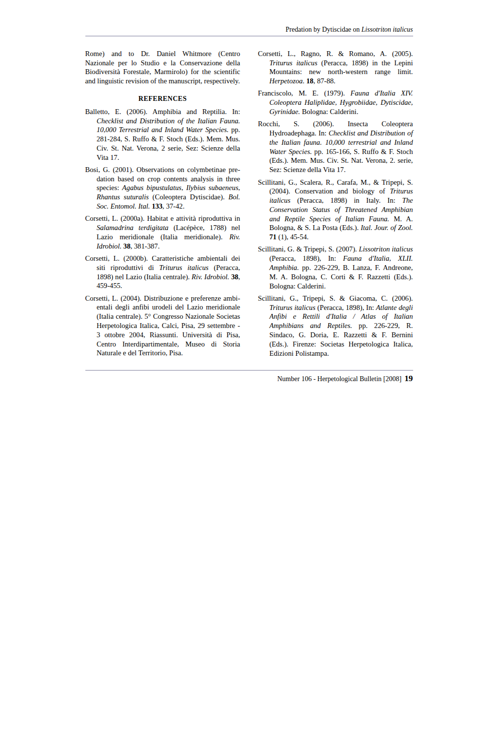Predation by Dytiscidae on Lissotriton italicus
Rome) and to Dr. Daniel Whitmore (Centro Nazionale per lo Studio e la Conservazione della Biodiversità Forestale, Marmirolo) for the scientific and linguistic revision of the manuscript, respectively.
REFERENCES
Balletto, E. (2006). Amphibia and Reptilia. In: Checklist and Distribution of the Italian Fauna. 10,000 Terrestrial and Inland Water Species. pp. 281-284, S. Ruffo & F. Stoch (Eds.). Mem. Mus. Civ. St. Nat. Verona, 2 serie, Sez: Scienze della Vita 17.
Bosi, G. (2001). Observations on colymbetinae predation based on crop contents analysis in three species: Agabus bipustulatus, Ilybius subaeneus, Rhantus suturalis (Coleoptera Dytiscidae). Bol. Soc. Entomol. Ital. 133, 37-42.
Corsetti, L. (2000a). Habitat e attività riproduttiva in Salamadrina terdigitata (Lacépèce, 1788) nel Lazio meridionale (Italia meridionale). Riv. Idrobiol. 38, 381-387.
Corsetti, L. (2000b). Caratteristiche ambientali dei siti riproduttivi di Triturus italicus (Peracca, 1898) nel Lazio (Italia centrale). Riv. Idrobiol. 38, 459-455.
Corsetti, L. (2004). Distribuzione e preferenze ambientali degli anfibi urodeli del Lazio meridionale (Italia centrale). 5° Congresso Nazionale Societas Herpetologica Italica, Calci, Pisa, 29 settembre - 3 ottobre 2004, Riassunti. Università di Pisa, Centro Interdipartimentale, Museo di Storia Naturale e del Territorio, Pisa.
Corsetti, L., Ragno, R. & Romano, A. (2005). Triturus italicus (Peracca, 1898) in the Lepini Mountains: new north-western range limit. Herpetozoa. 18, 87-88.
Franciscolo, M. E. (1979). Fauna d'Italia XIV. Coleoptera Haliplidae, Hygrobiidae, Dytiscidae, Gyrinidae. Bologna: Calderini.
Rocchi, S. (2006). Insecta Coleoptera Hydroadephaga. In: Checklist and Distribution of the Italian fauna. 10,000 terrestrial and Inland Water Species. pp. 165-166, S. Ruffo & F. Stoch (Eds.). Mem. Mus. Civ. St. Nat. Verona, 2. serie, Sez: Scienze della Vita 17.
Scillitani, G., Scalera, R., Carafa, M., & Tripepi, S. (2004). Conservation and biology of Triturus italicus (Peracca, 1898) in Italy. In: The Conservation Status of Threatened Amphibian and Reptile Species of Italian Fauna. M. A. Bologna, & S. La Posta (Eds.). Ital. Jour. of Zool. 71 (1), 45-54.
Scillitani, G. & Tripepi, S. (2007). Lissotriton italicus (Peracca, 1898), In: Fauna d'Italia, XLII. Amphibia. pp. 226-229, B. Lanza, F. Andreone, M. A. Bologna, C. Corti & F. Razzetti (Eds.). Bologna: Calderini.
Scillitani, G., Tripepi, S. & Giacoma, C. (2006). Triturus italicus (Peracca, 1898), In: Atlante degli Anfibi e Rettili d'Italia / Atlas of Italian Amphibians and Reptiles. pp. 226-229, R. Sindaco, G. Doria, E. Razzetti & F. Bernini (Eds.). Firenze: Societas Herpetologica Italica, Edizioni Polistampa.
Number 106 - Herpetological Bulletin [2008]19